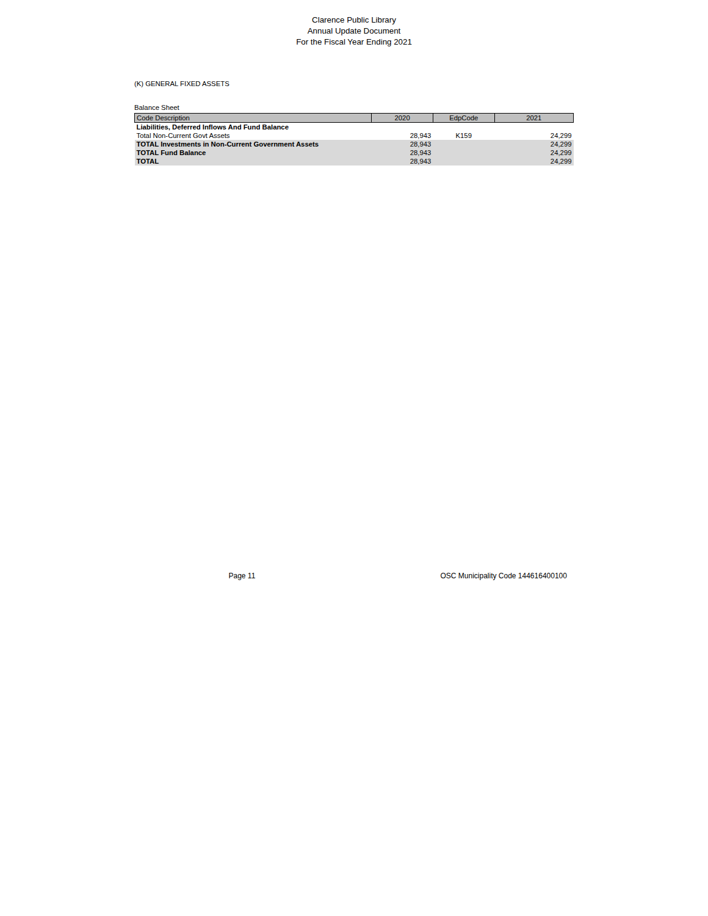Clarence Public Library
Annual Update Document
For the Fiscal Year Ending 2021
(K) GENERAL FIXED ASSETS
Balance Sheet
| Code Description | 2020 | EdpCode | 2021 |
| --- | --- | --- | --- |
| Liabilities, Deferred Inflows And Fund Balance | | | |
| Total Non-Current Govt Assets | 28,943 | K159 | 24,299 |
| TOTAL Investments in Non-Current Government Assets | 28,943 | | 24,299 |
| TOTAL Fund Balance | 28,943 | | 24,299 |
| TOTAL | 28,943 | | 24,299 |
Page 11 OSC Municipality Code 144616400100